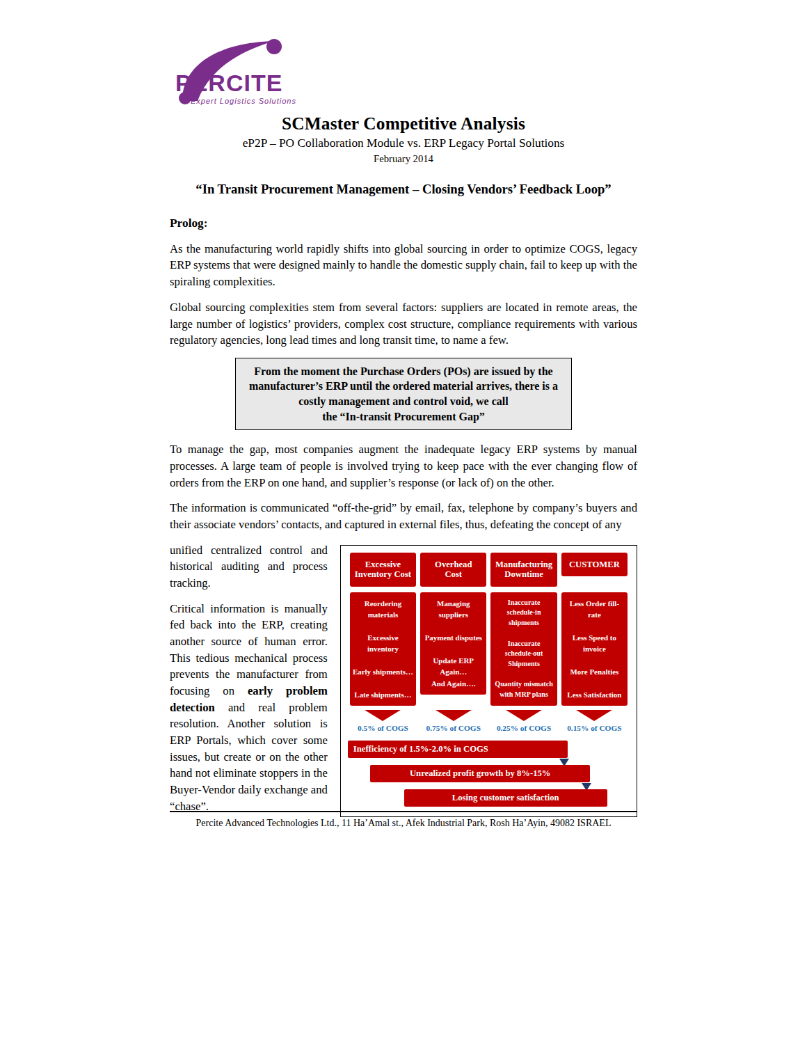PERCITE Expert Logistics Solutions
SCMaster Competitive Analysis
eP2P – PO Collaboration Module vs. ERP Legacy Portal Solutions
February 2014
“In Transit Procurement Management – Closing Vendors’ Feedback Loop”
Prolog:
As the manufacturing world rapidly shifts into global sourcing in order to optimize COGS, legacy ERP systems that were designed mainly to handle the domestic supply chain, fail to keep up with the spiraling complexities.
Global sourcing complexities stem from several factors: suppliers are located in remote areas, the large number of logistics’ providers, complex cost structure, compliance requirements with various regulatory agencies, long lead times and long transit time, to name a few.
From the moment the Purchase Orders (POs) are issued by the manufacturer’s ERP until the ordered material arrives, there is a costly management and control void, we call
the “In-transit Procurement Gap”
To manage the gap, most companies augment the inadequate legacy ERP systems by manual processes. A large team of people is involved trying to keep pace with the ever changing flow of orders from the ERP on one hand, and supplier’s response (or lack of) on the other.
The information is communicated “off-the-grid” by email, fax, telephone by company’s buyers and their associate vendors’ contacts, and captured in external files, thus, defeating the concept of any
| Excessive Inventory Cost | Overhead Cost | Manufacturing Downtime | CUSTOMER |
| Reordering materials Excessive inventory Early shipments… Late shipments… | Managing suppliers Payment disputes Update ERP Again… And Again…. | Inaccurate schedule-in shipments Inaccurate schedule-out Shipments Quantity mismatch with MRP plans | Less Order fill-rate Less Speed to invoice More Penalties Less Satisfaction |
| 0.5% of COGS | 0.75% of COGS | 0.25% of COGS | 0.15% of COGS |
Inefficiency of 1.5%-2.0% in COGS
Unrealized profit growth by 8%-15%
Losing customer satisfaction
unified centralized control and historical auditing and process tracking.
Critical information is manually fed back into the ERP, creating another source of human error. This tedious mechanical process prevents the manufacturer from focusing on early problem detection and real problem resolution. Another solution is ERP Portals, which cover some issues, but create or on the other hand not eliminate stoppers in the Buyer-Vendor daily exchange and “chase”.
Percite Advanced Technologies Ltd., 11 Ha’Amal st., Afek Industrial Park, Rosh Ha’Ayin, 49082 ISRAEL